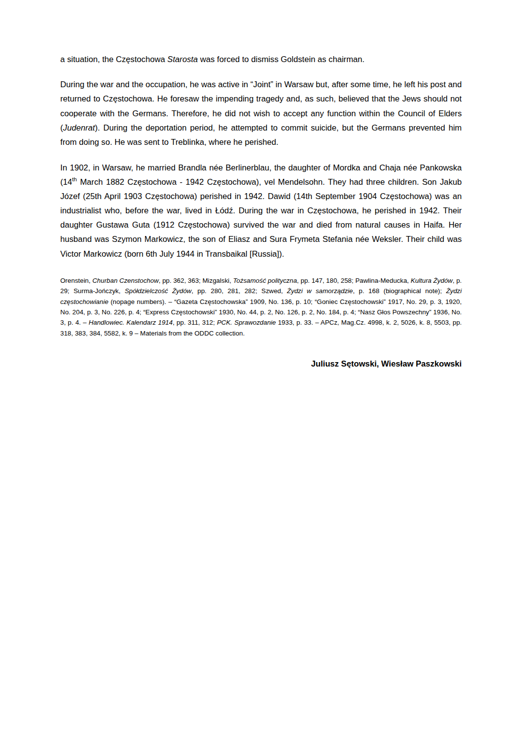a situation, the Częstochowa Starosta was forced to dismiss Goldstein as chairman.
During the war and the occupation, he was active in “Joint” in Warsaw but, after some time, he left his post and returned to Częstochowa. He foresaw the impending tragedy and, as such, believed that the Jews should not cooperate with the Germans. Therefore, he did not wish to accept any function within the Council of Elders (Judenrat). During the deportation period, he attempted to commit suicide, but the Germans prevented him from doing so. He was sent to Treblinka, where he perished.
In 1902, in Warsaw, he married Brandla née Berlinerblau, the daughter of Mordka and Chaja née Pankowska (14th March 1882 Częstochowa - 1942 Częstochowa), vel Mendelsohn. They had three children. Son Jakub Józef (25th April 1903 Częstochowa) perished in 1942. Dawid (14th September 1904 Częstochowa) was an industrialist who, before the war, lived in Łódź. During the war in Częstochowa, he perished in 1942. Their daughter Gustawa Guta (1912 Częstochowa) survived the war and died from natural causes in Haifa. Her husband was Szymon Markowicz, the son of Eliasz and Sura Frymeta Stefania née Weksler. Their child was Victor Markowicz (born 6th July 1944 in Transbaikal [Russia]).
Orenstein, Churban Czenstochow, pp. 362, 363; Mizgalski, Tożsamość polityczna, pp. 147, 180, 258; Pawlina-Meducka, Kultura Żydów, p. 29; Surma-Jończyk, Spółdzielczość Żydów, pp. 280, 281, 282; Szwed, Żydzi w samorządzie, p. 168 (biographical note); Żydzi częstochowianie (nopage numbers). – “Gazeta Częstochowska” 1909, No. 136, p. 10; “Goniec Częstochowski” 1917, No. 29, p. 3, 1920, No. 204, p. 3, No. 226, p. 4; “Express Częstochowski” 1930, No. 44, p. 2, No. 126, p. 2, No. 184, p. 4; “Nasz Głos Powszechny” 1936, No. 3, p. 4. – Handlowiec. Kalendarz 1914, pp. 311, 312; PCK. Sprawozdanie 1933, p. 33. – APCz, Mag.Cz. 4998, k. 2, 5026, k. 8, 5503, pp. 318, 383, 384, 5582, k. 9 – Materials from the ODDC collection.
Juliusz Sętowski, Wiesław Paszkowski